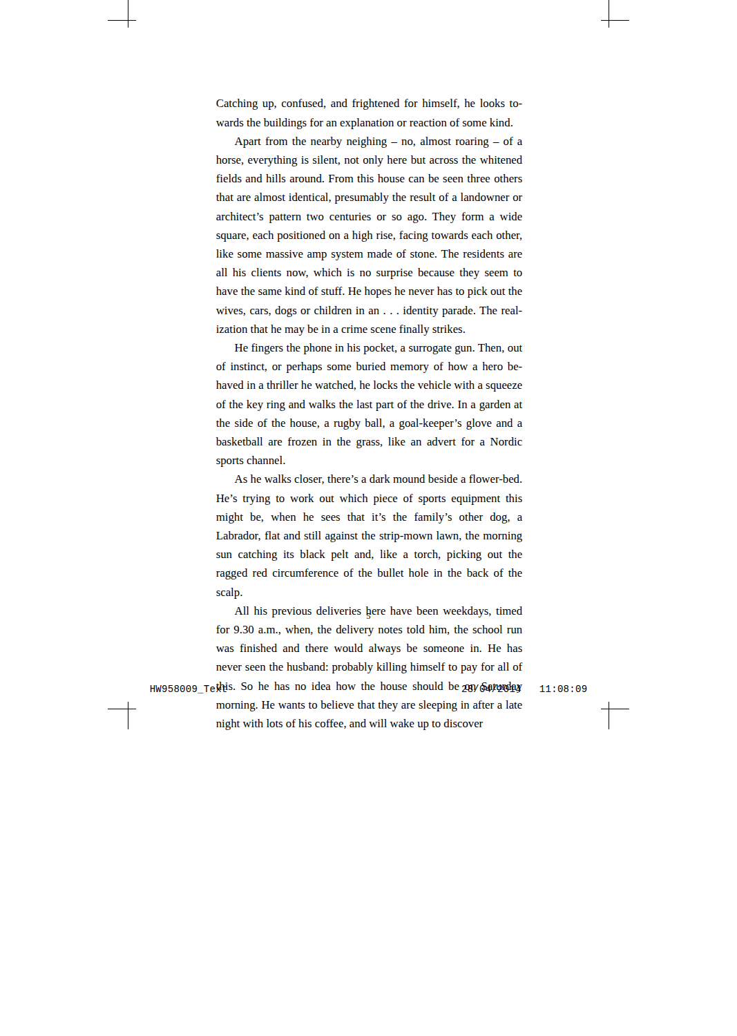Catching up, confused, and frightened for himself, he looks towards the buildings for an explanation or reaction of some kind.
Apart from the nearby neighing – no, almost roaring – of a horse, everything is silent, not only here but across the whitened fields and hills around. From this house can be seen three others that are almost identical, presumably the result of a landowner or architect’s pattern two centuries or so ago. They form a wide square, each positioned on a high rise, facing towards each other, like some massive amp system made of stone. The residents are all his clients now, which is no surprise because they seem to have the same kind of stuff. He hopes he never has to pick out the wives, cars, dogs or children in an . . . identity parade. The realization that he may be in a crime scene finally strikes.
He fingers the phone in his pocket, a surrogate gun. Then, out of instinct, or perhaps some buried memory of how a hero behaved in a thriller he watched, he locks the vehicle with a squeeze of the key ring and walks the last part of the drive. In a garden at the side of the house, a rugby ball, a goal-keeper’s glove and a basketball are frozen in the grass, like an advert for a Nordic sports channel.
As he walks closer, there’s a dark mound beside a flower-bed. He’s trying to work out which piece of sports equipment this might be, when he sees that it’s the family’s other dog, a Labrador, flat and still against the strip-mown lawn, the morning sun catching its black pelt and, like a torch, picking out the ragged red circumference of the bullet hole in the back of the scalp.
All his previous deliveries here have been weekdays, timed for 9.30 a.m., when, the delivery notes told him, the school run was finished and there would always be someone in. He has never seen the husband: probably killing himself to pay for all of this. So he has no idea how the house should be on Saturday morning. He wants to believe that they are sleeping in after a late night with lots of his coffee, and will wake up to discover
5
HW958009_Text 28/04/2014 11:08:09